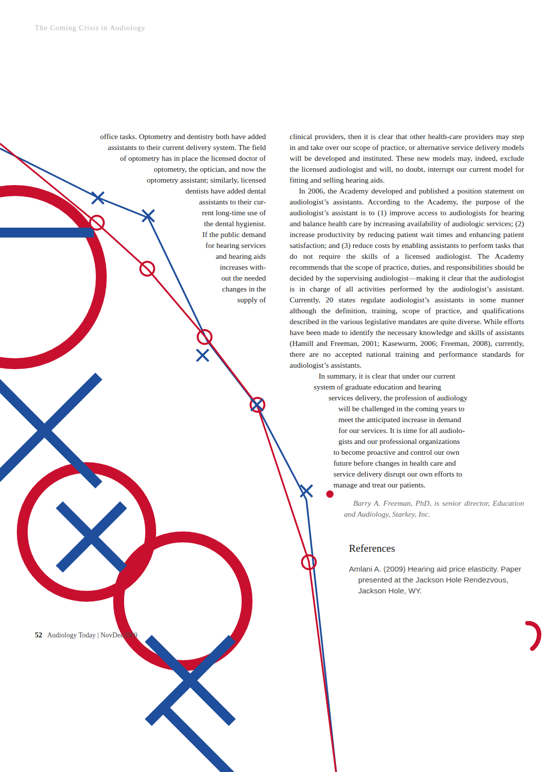The Coming Crisis in Audiology
office tasks. Optometry and dentistry both have added assistants to their current delivery system. The field of optometry has in place the licensed doctor of optometry, the optician, and now the optometry assistant; similarly, licensed dentists have added dental assistants to their cur- rent long-time use of the dental hygienist. If the public demand for hearing services and hearing aids increases with- out the needed changes in the supply of
clinical providers, then it is clear that other health-care providers may step in and take over our scope of practice, or alternative service delivery models will be developed and instituted. These new models may, indeed, exclude the licensed audiologist and will, no doubt, interrupt our current model for fitting and selling hearing aids.
In 2006, the Academy developed and published a position statement on audiologist’s assistants. According to the Academy, the purpose of the audiologist’s assistant is to (1) improve access to audiologists for hearing and balance health care by increasing availability of audiologic services; (2) increase productivity by reducing patient wait times and enhancing patient satisfaction; and (3) reduce costs by enabling assistants to perform tasks that do not require the skills of a licensed audiologist. The Academy recommends that the scope of practice, duties, and responsibilities should be decided by the supervising audiologist—making it clear that the audiologist is in charge of all activities performed by the audiologist’s assistant. Currently, 20 states regulate audiologist’s assistants in some manner although the definition, training, scope of practice, and qualifications described in the various legislative mandates are quite diverse. While efforts have been made to identify the necessary knowledge and skills of assistants (Hamill and Freeman, 2001; Kasewurm, 2006; Freeman, 2008), currently, there are no accepted national training and performance standards for audiologist’s assistants.
In summary, it is clear that under our current system of graduate education and hearing services delivery, the profession of audiology will be challenged in the coming years to meet the anticipated increase in demand for our services. It is time for all audiolo- gists and our professional organizations to become proactive and control our own future before changes in health care and service delivery disrupt our own efforts to manage and treat our patients. AT
Barry A. Freeman, PhD, is senior director, Education and Audiology, Starkey, Inc.
References
Amlani A. (2009) Hearing aid price elasticity. Paper presented at the Jackson Hole Rendezvous, Jackson Hole, WY.
52 Audiology Today | NovDec2009